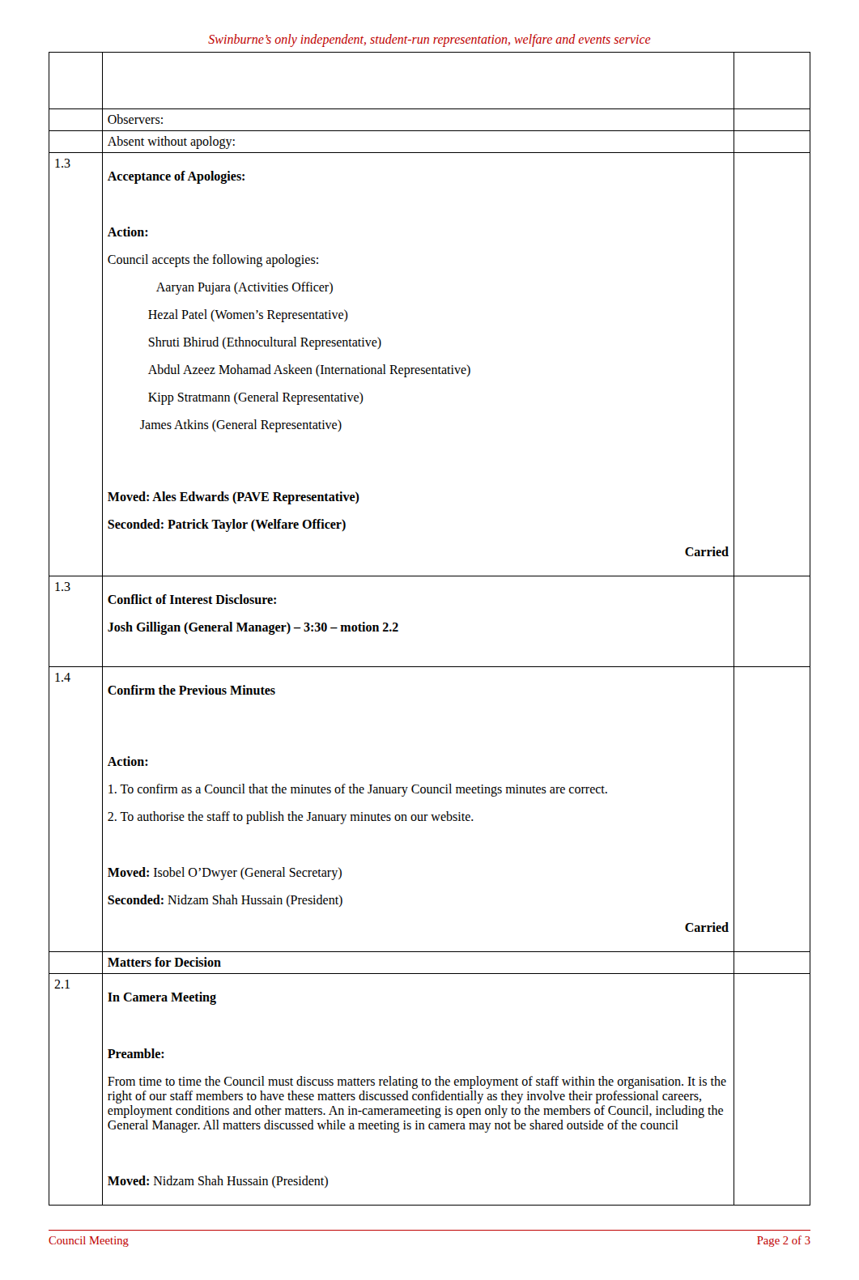Swinburne’s only independent, student-run representation, welfare and events service
| | Observers: | |
| | Absent without apology: | |
| 1.3 | Acceptance of Apologies: Action: Council accepts the following apologies: Aaryan Pujara (Activities Officer) Hezal Patel (Women’s Representative) Shruti Bhirud (Ethnocultural Representative) Abdul Azeez Mohamad Askeen (International Representative) Kipp Stratmann (General Representative) James Atkins (General Representative) Moved: Ales Edwards (PAVE Representative) Seconded: Patrick Taylor (Welfare Officer) Carried | |
| 1.3 | Conflict of Interest Disclosure: Josh Gilligan (General Manager) – 3:30 – motion 2.2 | |
| 1.4 | Confirm the Previous Minutes Action: 1. To confirm as a Council that the minutes of the January Council meetings minutes are correct. 2. To authorise the staff to publish the January minutes on our website. Moved: Isobel O’Dwyer (General Secretary) Seconded: Nidzam Shah Hussain (President) Carried | |
| | Matters for Decision | |
| 2.1 | In Camera Meeting Preamble: From time to time the Council must discuss matters relating to the employment of staff within the organisation. It is the right of our staff members to have these matters discussed confidentially as they involve their professional careers, employment conditions and other matters. An in-camerameeting is open only to the members of Council, including the General Manager. All matters discussed while a meeting is in camera may not be shared outside of the council Moved: Nidzam Shah Hussain (President) | |
Council Meeting Page 2 of 3